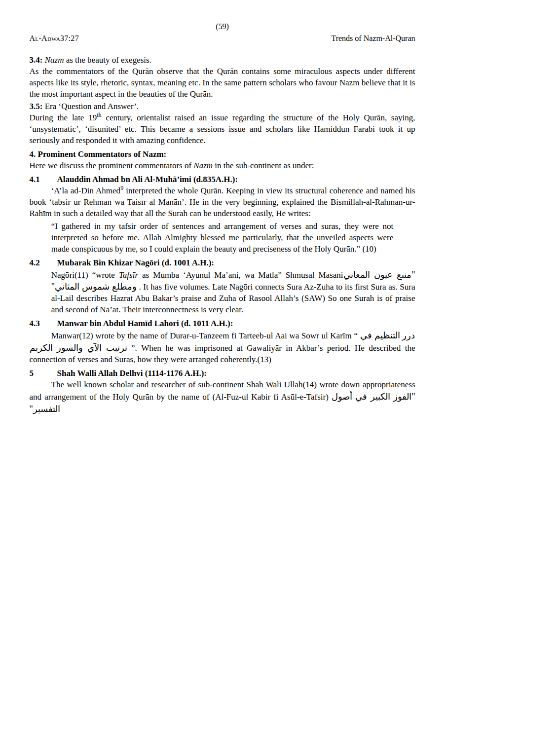(59)
Al-Adwa37:27
Trends of Nazm-Al-Quran
3.4: Nazm as the beauty of exegesis.
As the commentators of the Qurān observe that the Qurān contains some miraculous aspects under different aspects like its style, rhetoric, syntax, meaning etc. In the same pattern scholars who favour Nazm believe that it is the most important aspect in the beauties of the Qurān.
3.5: Era ‘Question and Answer’.
During the late 19th century, orientalist raised an issue regarding the structure of the Holy Qurān, saying, ‘unsystematic’, ‘disunited’ etc. This became a sessions issue and scholars like Hamiddun Farabi took it up seriously and responded it with amazing confidence.
4. Prominent Commentators of Nazm:
Here we discuss the prominent commentators of Nazm in the sub-continent as under:
4.1 Alauddin Ahmad bn Ali Al-Muhā’imi (d.835A.H.):
‘A’la ad-Din Ahmed9 interpreted the whole Qurān. Keeping in view its structural coherence and named his book ‘tabsir ur Rehman wa Taisīr al Manān’. He in the very beginning, explained the Bismillah-al-Rahman-ur-Rahīm in such a detailed way that all the Surah can be understood easily, He writes:
“I gathered in my tafsir order of sentences and arrangement of verses and suras, they were not interpreted so before me. Allah Almighty blessed me particularly, that the unveiled aspects were made conspicuous by me, so I could explain the beauty and preciseness of the Holy Qurān.” (10)
4.2 Mubarak Bin Khizar Nagōri (d. 1001 A.H.):
Nagōri(11) “wrote Tafsīr as Mumba ‘Ayunul Ma’ani, wa Matla” Shmusal Masani"منبع عيون المعاني ومطلع شموس المثاني" . It has five volumes. Late Nagōri connects Sura Az-Zuha to its first Sura as. Sura al-Lail describes Hazrat Abu Bakar’s praise and Zuha of Rasool Allah’s (SAW) So one Surah is of praise and second of Na’at. Their interconnectness is very clear.
4.3 Manwar bin Abdul Hamīd Lahori (d. 1011 A.H.):
Manwar(12) wrote by the name of Durar-u-Tanzeem fi Tarteeb-ul Aai wa Sowr ul Karīm “ درر التنظيم في ترتيب الآي والسور الكريم ”. When he was imprisoned at Gawaliyār in Akbar’s period. He described the connection of verses and Suras, how they were arranged coherently.(13)
5 Shah Walli Allah Delhvi (1114-1176 A.H.):
The well known scholar and researcher of sub-continent Shah Wali Ullah(14) wrote down appropriateness and arrangement of the Holy Qurān by the name of (Al-Fuz-ul Kabir fi Asūl-e-Tafsir) "الفوز الكبير في أصول التفسير"